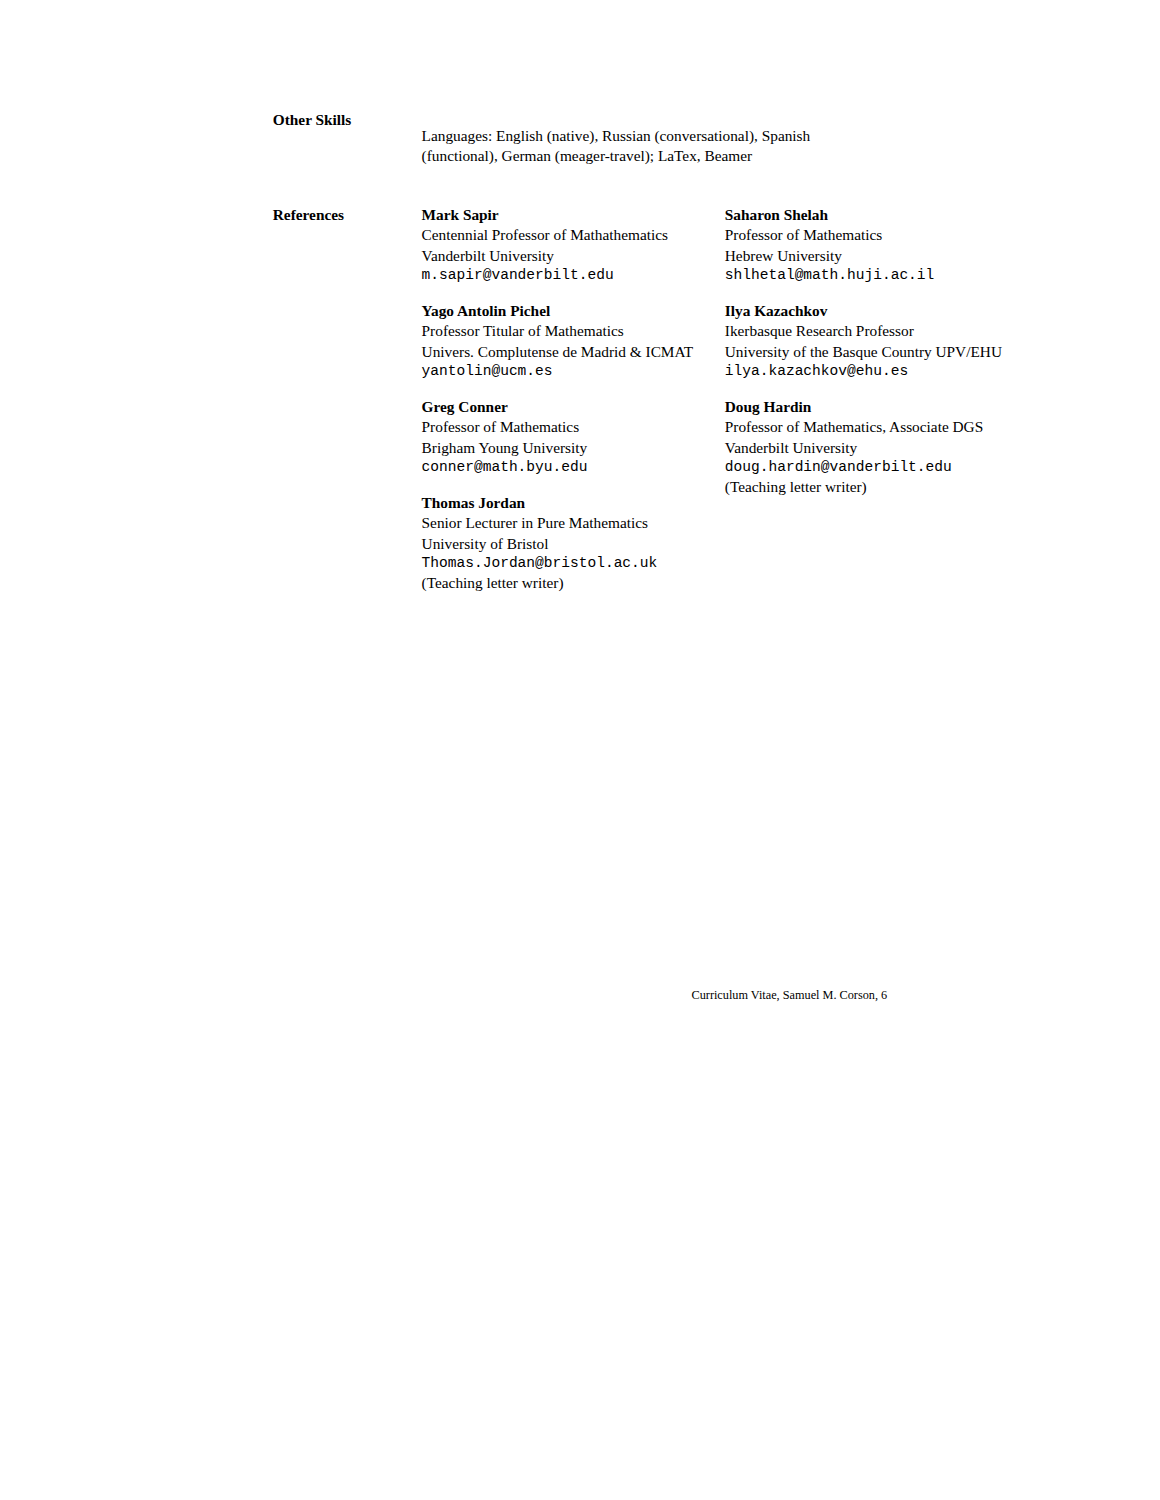Other Skills
Languages: English (native), Russian (conversational), Spanish (functional), German (meager-travel); LaTex, Beamer
References
Mark Sapir
Centennial Professor of Mathathematics
Vanderbilt University
m.sapir@vanderbilt.edu
Yago Antolin Pichel
Professor Titular of Mathematics
Univers. Complutense de Madrid & ICMAT
yantolin@ucm.es
Greg Conner
Professor of Mathematics
Brigham Young University
conner@math.byu.edu
Thomas Jordan
Senior Lecturer in Pure Mathematics
University of Bristol
Thomas.Jordan@bristol.ac.uk
(Teaching letter writer)
Saharon Shelah
Professor of Mathematics
Hebrew University
shlhetal@math.huji.ac.il
Ilya Kazachkov
Ikerbasque Research Professor
University of the Basque Country UPV/EHU
ilya.kazachkov@ehu.es
Doug Hardin
Professor of Mathematics, Associate DGS
Vanderbilt University
doug.hardin@vanderbilt.edu
(Teaching letter writer)
Curriculum Vitae, Samuel M. Corson, 6